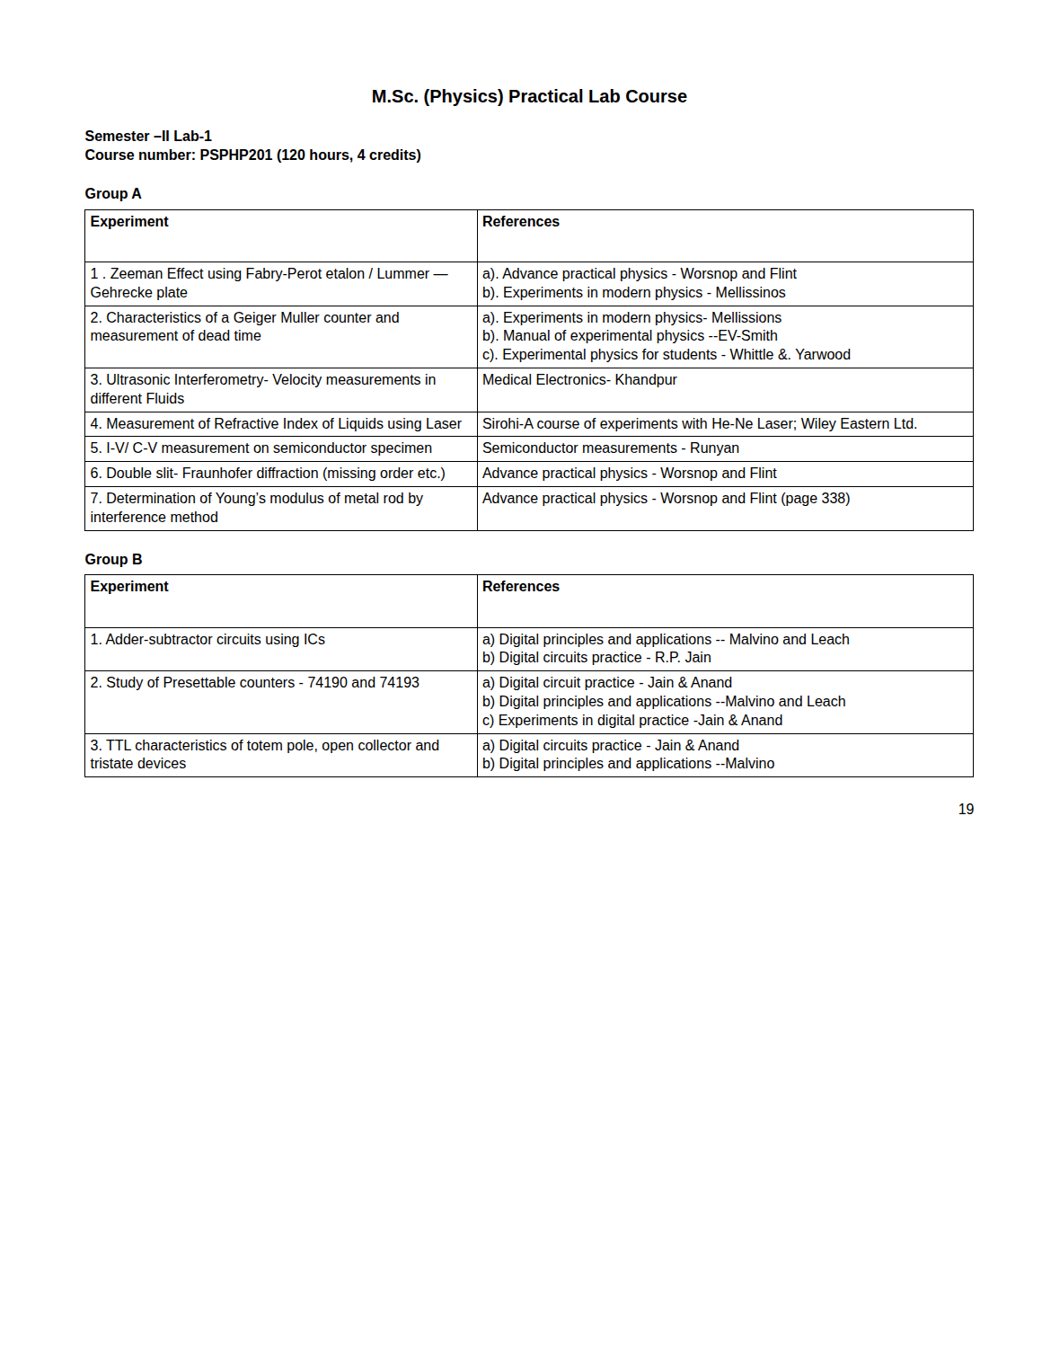M.Sc. (Physics) Practical Lab Course
Semester –II Lab-1
Course number: PSPHP201 (120 hours, 4 credits)
Group A
| Experiment | References |
| --- | --- |
| 1 . Zeeman Effect using Fabry-Perot etalon / Lummer — Gehrecke plate | a). Advance practical physics - Worsnop and Flint b). Experiments in modern physics - Mellissinos |
| 2. Characteristics of a Geiger Muller counter and measurement of dead time | a). Experiments in modern physics- Mellissions b). Manual of experimental physics --EV-Smith c). Experimental physics for students - Whittle &. Yarwood |
| 3. Ultrasonic Interferometry- Velocity measurements in different Fluids | Medical Electronics- Khandpur |
| 4. Measurement of Refractive Index of Liquids using Laser | Sirohi-A course of experiments with He-Ne Laser; Wiley Eastern Ltd. |
| 5. I-V/ C-V measurement on semiconductor specimen | Semiconductor measurements - Runyan |
| 6. Double slit- Fraunhofer diffraction (missing order etc.) | Advance practical physics - Worsnop and Flint |
| 7. Determination of Young’s modulus of metal rod by interference method | Advance practical physics - Worsnop and Flint (page 338) |
Group B
| Experiment | References |
| --- | --- |
| 1. Adder-subtractor circuits using ICs | a) Digital principles and applications -- Malvino and Leach b) Digital circuits practice - R.P. Jain |
| 2. Study of Presettable counters - 74190 and 74193 | a) Digital circuit practice - Jain & Anand b) Digital principles and applications --Malvino and Leach c) Experiments in digital practice -Jain & Anand |
| 3. TTL characteristics of totem pole, open collector and tristate devices | a) Digital circuits practice - Jain & Anand b) Digital principles and applications --Malvino |
19